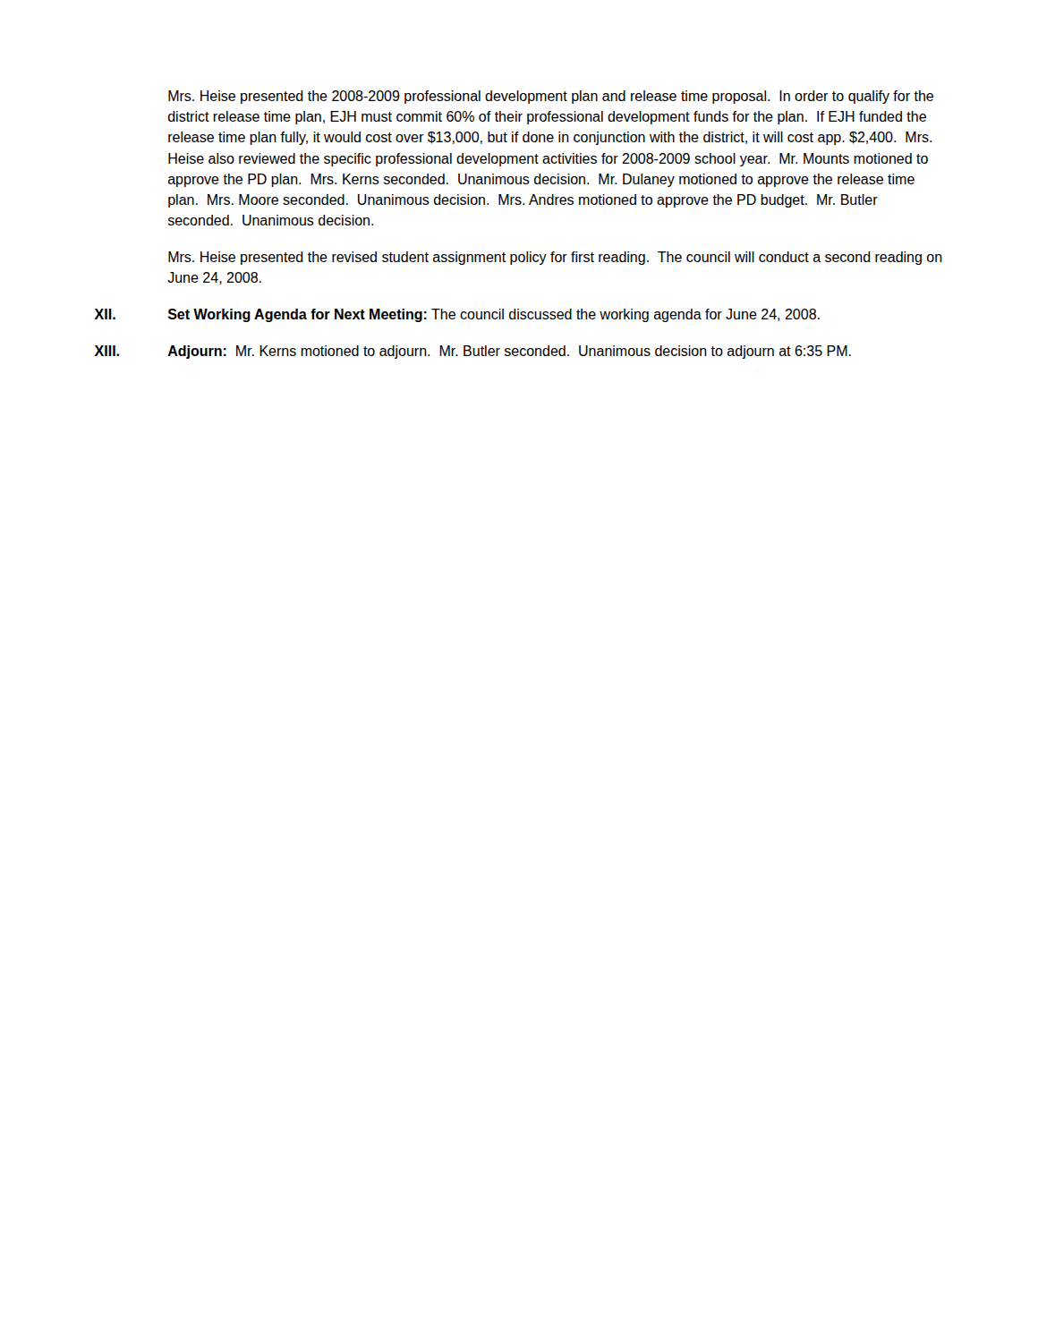Mrs. Heise presented the 2008-2009 professional development plan and release time proposal. In order to qualify for the district release time plan, EJH must commit 60% of their professional development funds for the plan. If EJH funded the release time plan fully, it would cost over $13,000, but if done in conjunction with the district, it will cost app. $2,400. Mrs. Heise also reviewed the specific professional development activities for 2008-2009 school year. Mr. Mounts motioned to approve the PD plan. Mrs. Kerns seconded. Unanimous decision. Mr. Dulaney motioned to approve the release time plan. Mrs. Moore seconded. Unanimous decision. Mrs. Andres motioned to approve the PD budget. Mr. Butler seconded. Unanimous decision.
Mrs. Heise presented the revised student assignment policy for first reading. The council will conduct a second reading on June 24, 2008.
XII.
Set Working Agenda for Next Meeting: The council discussed the working agenda for June 24, 2008.
XIII.
Adjourn: Mr. Kerns motioned to adjourn. Mr. Butler seconded. Unanimous decision to adjourn at 6:35 PM.